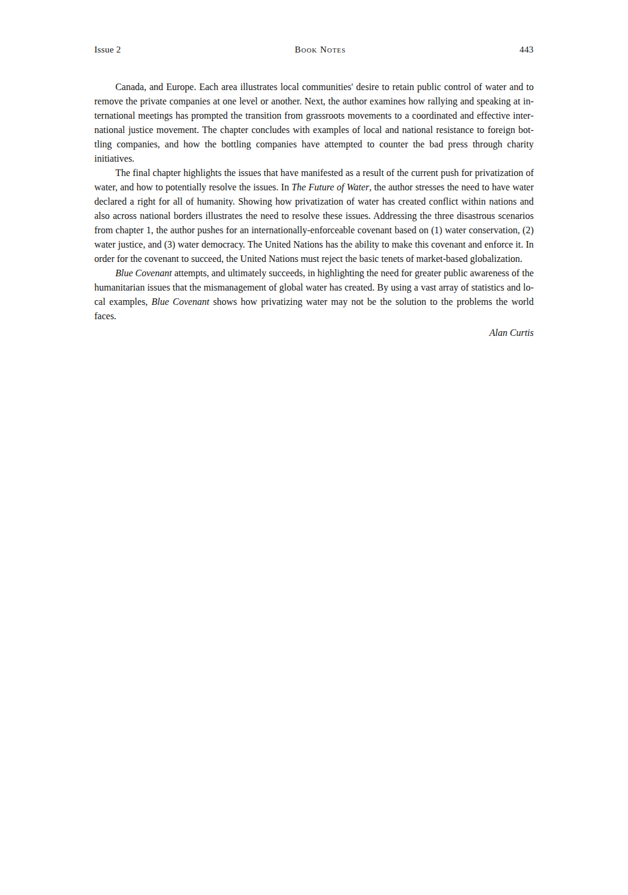Issue 2 Book Notes 443
Canada, and Europe. Each area illustrates local communities' desire to retain public control of water and to remove the private companies at one level or another. Next, the author examines how rallying and speaking at international meetings has prompted the transition from grassroots movements to a coordinated and effective international justice movement. The chapter concludes with examples of local and national resistance to foreign bottling companies, and how the bottling companies have attempted to counter the bad press through charity initiatives.
The final chapter highlights the issues that have manifested as a result of the current push for privatization of water, and how to potentially resolve the issues. In The Future of Water, the author stresses the need to have water declared a right for all of humanity. Showing how privatization of water has created conflict within nations and also across national borders illustrates the need to resolve these issues. Addressing the three disastrous scenarios from chapter 1, the author pushes for an internationally-enforceable covenant based on (1) water conservation, (2) water justice, and (3) water democracy. The United Nations has the ability to make this covenant and enforce it. In order for the covenant to succeed, the United Nations must reject the basic tenets of market-based globalization.
Blue Covenant attempts, and ultimately succeeds, in highlighting the need for greater public awareness of the humanitarian issues that the mismanagement of global water has created. By using a vast array of statistics and local examples, Blue Covenant shows how privatizing water may not be the solution to the problems the world faces.
Alan Curtis